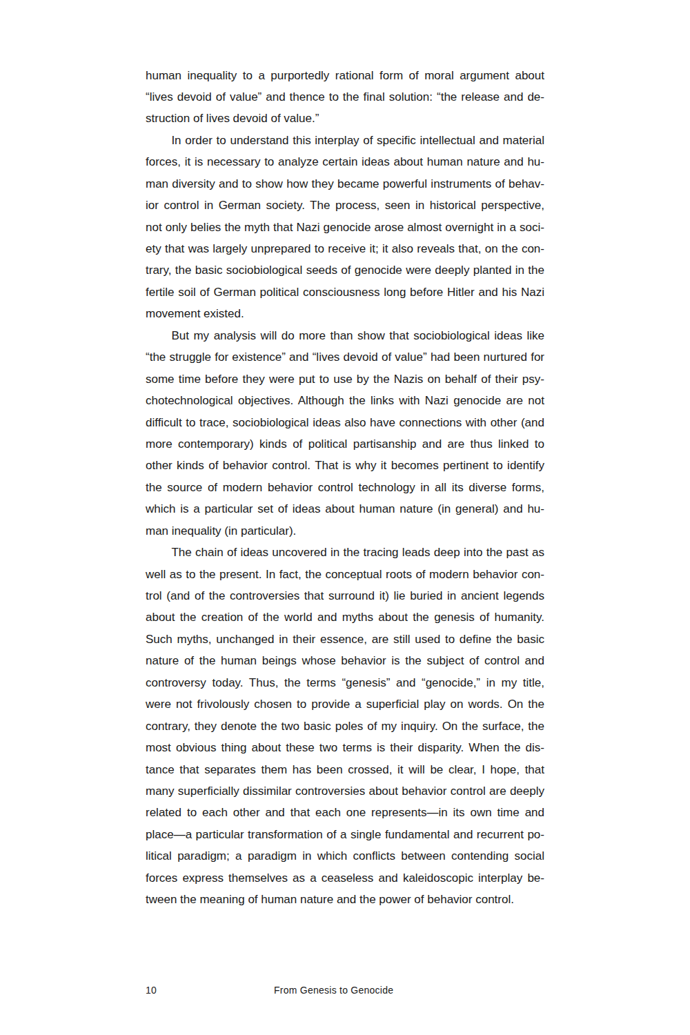human inequality to a purportedly rational form of moral argument about “lives devoid of value” and thence to the final solution: “the release and destruction of lives devoid of value.”
In order to understand this interplay of specific intellectual and material forces, it is necessary to analyze certain ideas about human nature and human diversity and to show how they became powerful instruments of behavior control in German society. The process, seen in historical perspective, not only belies the myth that Nazi genocide arose almost overnight in a society that was largely unprepared to receive it; it also reveals that, on the contrary, the basic sociobiological seeds of genocide were deeply planted in the fertile soil of German political consciousness long before Hitler and his Nazi movement existed.
But my analysis will do more than show that sociobiological ideas like “the struggle for existence” and “lives devoid of value” had been nurtured for some time before they were put to use by the Nazis on behalf of their psychotechnological objectives. Although the links with Nazi genocide are not difficult to trace, sociobiological ideas also have connections with other (and more contemporary) kinds of political partisanship and are thus linked to other kinds of behavior control. That is why it becomes pertinent to identify the source of modern behavior control technology in all its diverse forms, which is a particular set of ideas about human nature (in general) and human inequality (in particular).
The chain of ideas uncovered in the tracing leads deep into the past as well as to the present. In fact, the conceptual roots of modern behavior control (and of the controversies that surround it) lie buried in ancient legends about the creation of the world and myths about the genesis of humanity. Such myths, unchanged in their essence, are still used to define the basic nature of the human beings whose behavior is the subject of control and controversy today. Thus, the terms “genesis” and “genocide,” in my title, were not frivolously chosen to provide a superficial play on words. On the contrary, they denote the two basic poles of my inquiry. On the surface, the most obvious thing about these two terms is their disparity. When the distance that separates them has been crossed, it will be clear, I hope, that many superficially dissimilar controversies about behavior control are deeply related to each other and that each one represents—in its own time and place—a particular transformation of a single fundamental and recurrent political paradigm; a paradigm in which conflicts between contending social forces express themselves as a ceaseless and kaleidoscopic interplay between the meaning of human nature and the power of behavior control.
10 From Genesis to Genocide